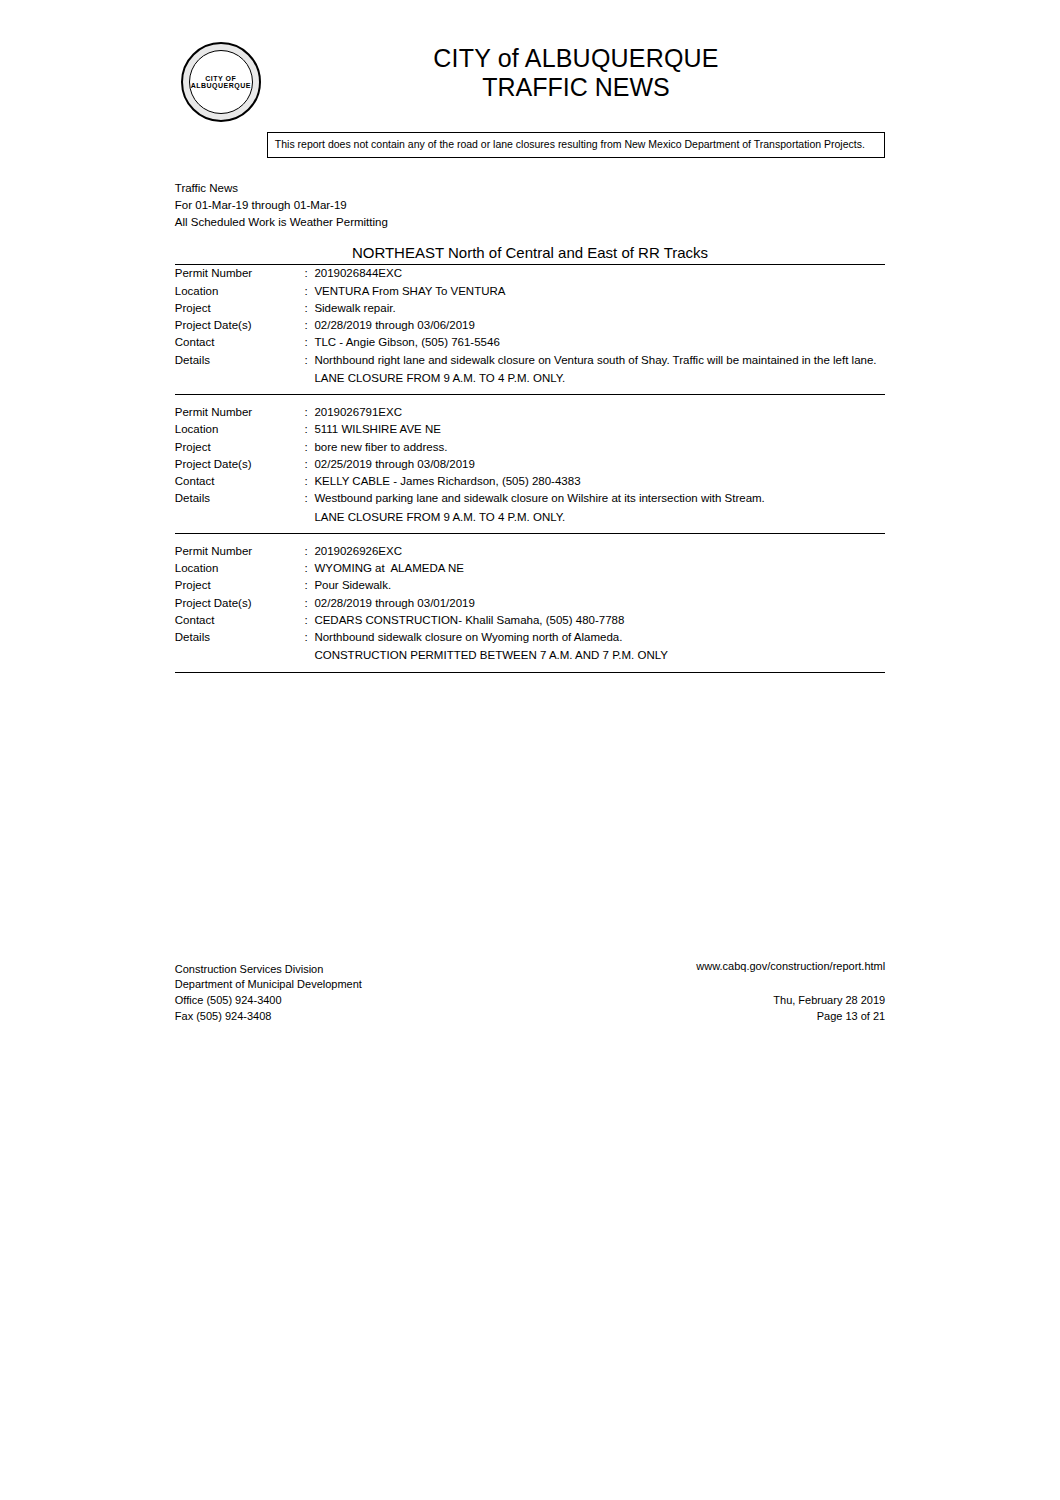CITY OF
ALBUQUERQUE
CITY of ALBUQUERQUE
TRAFFIC NEWS
This report does not contain any of the road or lane closures resulting from New Mexico Department of Transportation Projects.
Traffic News
For 01-Mar-19 through 01-Mar-19
All Scheduled Work is Weather Permitting
NORTHEAST North of Central and East of RR Tracks
| Permit Number | : | 2019026844EXC |
| Location | : | VENTURA From SHAY To VENTURA |
| Project | : | Sidewalk repair. |
| Project Date(s) | : | 02/28/2019 through 03/06/2019 |
| Contact | : | TLC - Angie Gibson, (505) 761-5546 |
| Details | : | Northbound right lane and sidewalk closure on Ventura south of Shay. Traffic will be maintained in the left lane. LANE CLOSURE FROM 9 A.M. TO 4 P.M. ONLY. |
| Permit Number | : | 2019026791EXC |
| Location | : | 5111 WILSHIRE AVE NE |
| Project | : | bore new fiber to address. |
| Project Date(s) | : | 02/25/2019 through 03/08/2019 |
| Contact | : | KELLY CABLE - James Richardson, (505) 280-4383 |
| Details | : | Westbound parking lane and sidewalk closure on Wilshire at its intersection with Stream. LANE CLOSURE FROM 9 A.M. TO 4 P.M. ONLY. |
| Permit Number | : | 2019026926EXC |
| Location | : | WYOMING at ALAMEDA NE |
| Project | : | Pour Sidewalk. |
| Project Date(s) | : | 02/28/2019 through 03/01/2019 |
| Contact | : | CEDARS CONSTRUCTION- Khalil Samaha, (505) 480-7788 |
| Details | : | Northbound sidewalk closure on Wyoming north of Alameda. CONSTRUCTION PERMITTED BETWEEN 7 A.M. AND 7 P.M. ONLY |
Construction Services Division
Department of Municipal Development
Office (505) 924-3400
Fax (505) 924-3408
www.cabq.gov/construction/report.html
Thu, February 28 2019
Page 13 of 21